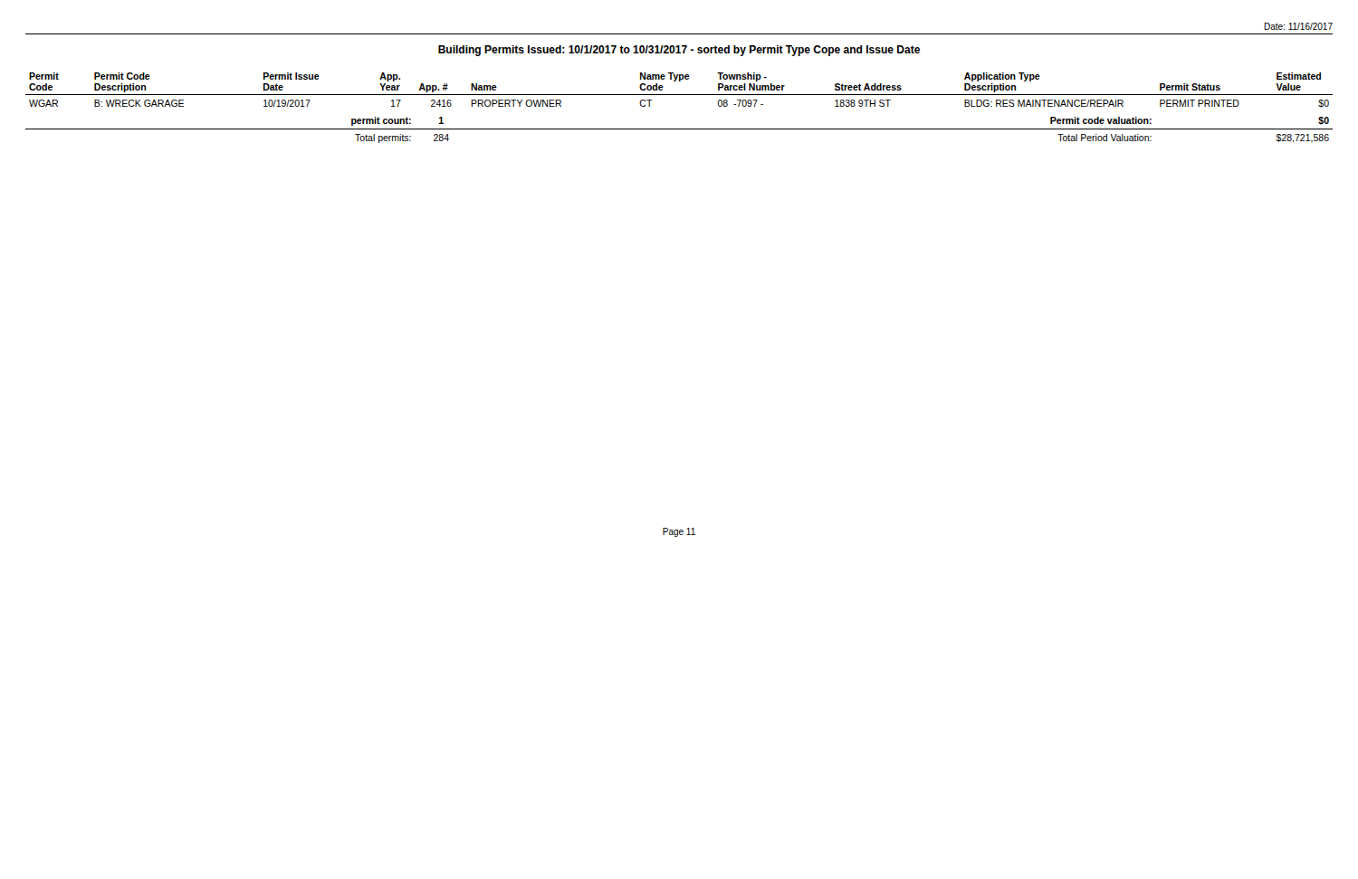Date: 11/16/2017
Building Permits Issued: 10/1/2017 to 10/31/2017 - sorted by Permit Type Cope and Issue Date
| Permit Code | Permit Code Description | Permit Issue Date | App. Year | App. # | Name | Name Type Code | Township - Parcel Number | Street Address | Application Type Description | Permit Status | Estimated Value |
| --- | --- | --- | --- | --- | --- | --- | --- | --- | --- | --- | --- |
| WGAR | B: WRECK GARAGE | 10/19/2017 | 17 | 2416 | PROPERTY OWNER | CT | 08 -7097 - | 1838 9TH ST | BLDG: RES MAINTENANCE/REPAIR | PERMIT PRINTED | $0 |
| permit count: | 1 | Permit code valuation: | | $0 |
| Total permits: | 284 | Total Period Valuation: | | $28,721,586 |
Page 11